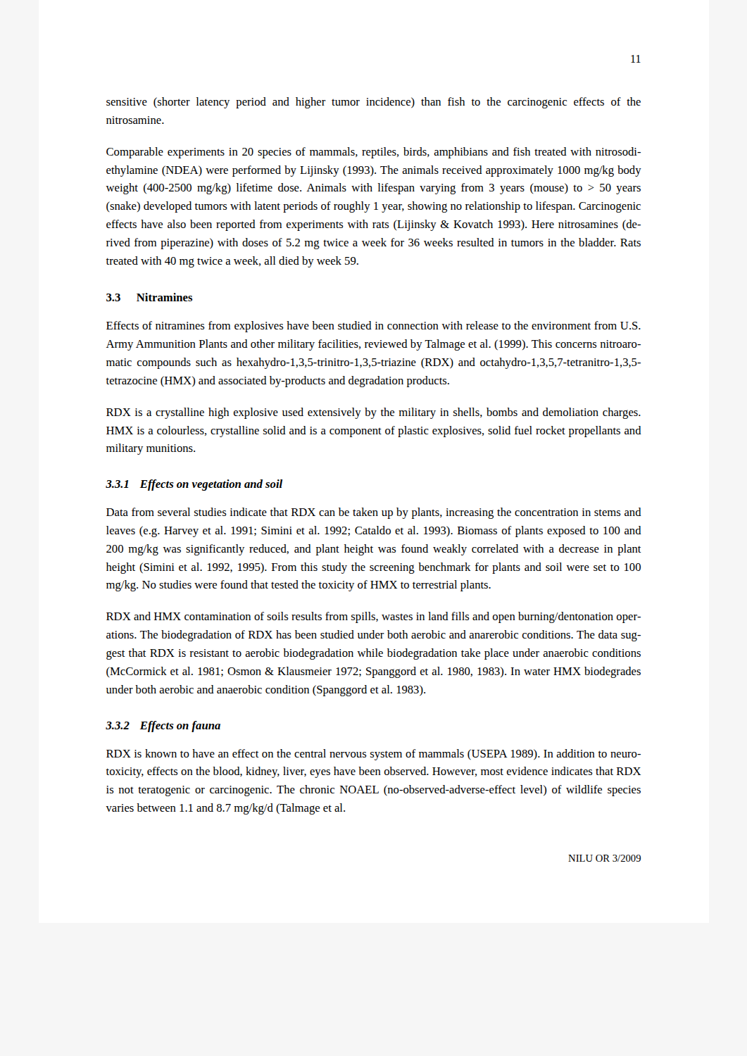11
sensitive (shorter latency period and higher tumor incidence) than fish to the carcinogenic effects of the nitrosamine.
Comparable experiments in 20 species of mammals, reptiles, birds, amphibians and fish treated with nitrosodiethylamine (NDEA) were performed by Lijinsky (1993). The animals received approximately 1000 mg/kg body weight (400-2500 mg/kg) lifetime dose. Animals with lifespan varying from 3 years (mouse) to > 50 years (snake) developed tumors with latent periods of roughly 1 year, showing no relationship to lifespan. Carcinogenic effects have also been reported from experiments with rats (Lijinsky & Kovatch 1993). Here nitrosamines (derived from piperazine) with doses of 5.2 mg twice a week for 36 weeks resulted in tumors in the bladder. Rats treated with 40 mg twice a week, all died by week 59.
3.3 Nitramines
Effects of nitramines from explosives have been studied in connection with release to the environment from U.S. Army Ammunition Plants and other military facilities, reviewed by Talmage et al. (1999). This concerns nitroaromatic compounds such as hexahydro-1,3,5-trinitro-1,3,5-triazine (RDX) and octahydro-1,3,5,7-tetranitro-1,3,5-tetrazocine (HMX) and associated by-products and degradation products.
RDX is a crystalline high explosive used extensively by the military in shells, bombs and demoliation charges. HMX is a colourless, crystalline solid and is a component of plastic explosives, solid fuel rocket propellants and military munitions.
3.3.1 Effects on vegetation and soil
Data from several studies indicate that RDX can be taken up by plants, increasing the concentration in stems and leaves (e.g. Harvey et al. 1991; Simini et al. 1992; Cataldo et al. 1993). Biomass of plants exposed to 100 and 200 mg/kg was significantly reduced, and plant height was found weakly correlated with a decrease in plant height (Simini et al. 1992, 1995). From this study the screening benchmark for plants and soil were set to 100 mg/kg. No studies were found that tested the toxicity of HMX to terrestrial plants.
RDX and HMX contamination of soils results from spills, wastes in land fills and open burning/dentonation operations. The biodegradation of RDX has been studied under both aerobic and anarerobic conditions. The data suggest that RDX is resistant to aerobic biodegradation while biodegradation take place under anaerobic conditions (McCormick et al. 1981; Osmon & Klausmeier 1972; Spanggord et al. 1980, 1983). In water HMX biodegrades under both aerobic and anaerobic condition (Spanggord et al. 1983).
3.3.2 Effects on fauna
RDX is known to have an effect on the central nervous system of mammals (USEPA 1989). In addition to neurotoxicity, effects on the blood, kidney, liver, eyes have been observed. However, most evidence indicates that RDX is not teratogenic or carcinogenic. The chronic NOAEL (no-observed-adverse-effect level) of wildlife species varies between 1.1 and 8.7 mg/kg/d (Talmage et al.
NILU OR 3/2009